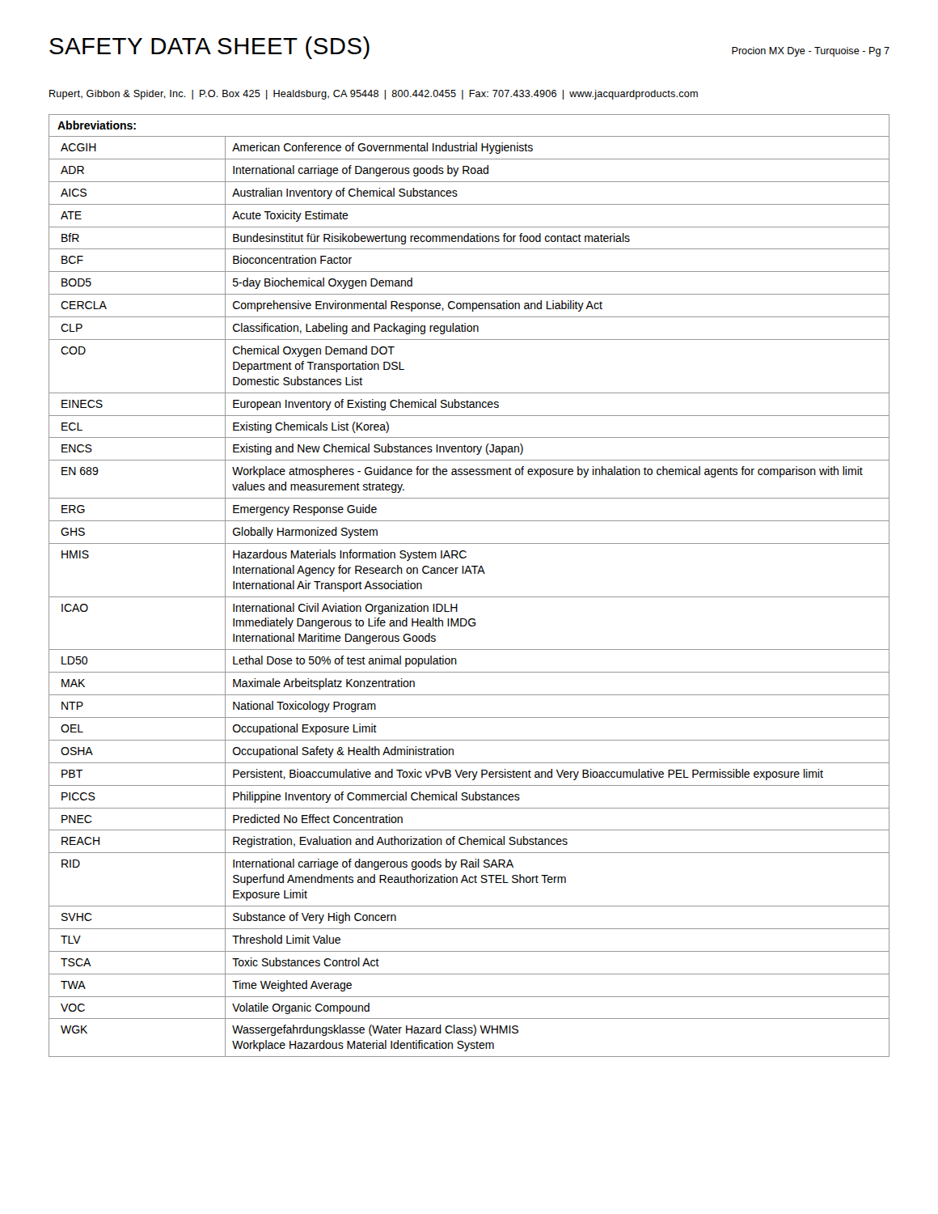SAFETY DATA SHEET (SDS)
Procion MX Dye - Turquoise - Pg 7
Rupert, Gibbon & Spider, Inc.|P.O. Box 425|Healdsburg, CA 95448|800.442.0455|Fax: 707.433.4906|www.jacquardproducts.com
| Abbreviations: |
| --- |
| ACGIH | American Conference of Governmental Industrial Hygienists |
| ADR | International carriage of Dangerous goods by Road |
| AICS | Australian Inventory of Chemical Substances |
| ATE | Acute Toxicity Estimate |
| BfR | Bundesinstitut für Risikobewertung recommendations for food contact materials |
| BCF | Bioconcentration Factor |
| BOD5 | 5-day Biochemical Oxygen Demand |
| CERCLA | Comprehensive Environmental Response, Compensation and Liability Act |
| CLP | Classification, Labeling and Packaging regulation |
| COD | Chemical Oxygen Demand DOT Department of Transportation DSL Domestic Substances List |
| EINECS | European Inventory of Existing Chemical Substances |
| ECL | Existing Chemicals List (Korea) |
| ENCS | Existing and New Chemical Substances Inventory (Japan) |
| EN 689 | Workplace atmospheres - Guidance for the assessment of exposure by inhalation to chemical agents for comparison with limit values and measurement strategy. |
| ERG | Emergency Response Guide |
| GHS | Globally Harmonized System |
| HMIS | Hazardous Materials Information System IARC International Agency for Research on Cancer IATA International Air Transport Association |
| ICAO | International Civil Aviation Organization IDLH Immediately Dangerous to Life and Health IMDG International Maritime Dangerous Goods |
| LD50 | Lethal Dose to 50% of test animal population |
| MAK | Maximale Arbeitsplatz Konzentration |
| NTP | National Toxicology Program |
| OEL | Occupational Exposure Limit |
| OSHA | Occupational Safety & Health Administration |
| PBT | Persistent, Bioaccumulative and Toxic vPvB Very Persistent and Very Bioaccumulative PEL Permissible exposure limit |
| PICCS | Philippine Inventory of Commercial Chemical Substances |
| PNEC | Predicted No Effect Concentration |
| REACH | Registration, Evaluation and Authorization of Chemical Substances |
| RID | International carriage of dangerous goods by Rail SARA Superfund Amendments and Reauthorization Act STEL Short Term Exposure Limit |
| SVHC | Substance of Very High Concern |
| TLV | Threshold Limit Value |
| TSCA | Toxic Substances Control Act |
| TWA | Time Weighted Average |
| VOC | Volatile Organic Compound |
| WGK | Wassergefahrdungsklasse (Water Hazard Class) WHMIS Workplace Hazardous Material Identification System |